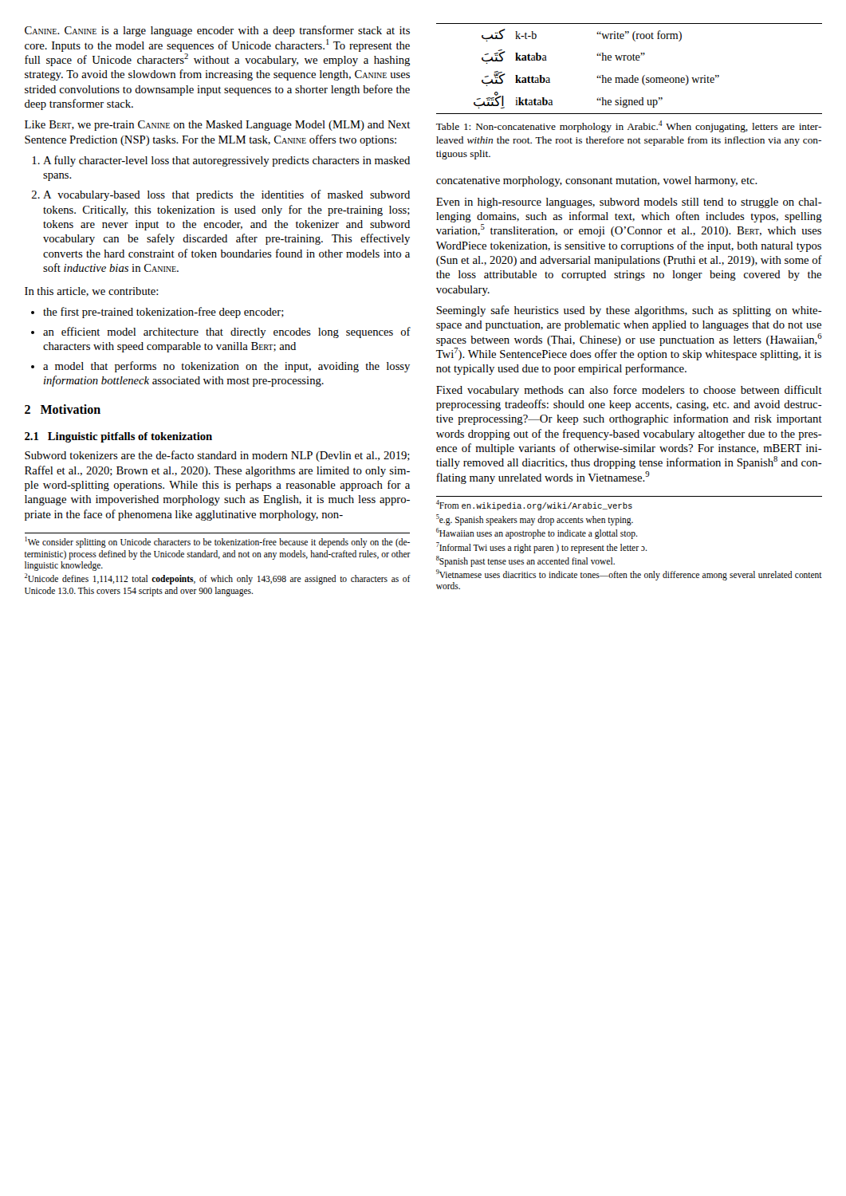Canine. Canine is a large language encoder with a deep transformer stack at its core. Inputs to the model are sequences of Unicode characters.1 To represent the full space of Unicode characters2 without a vocabulary, we employ a hashing strategy. To avoid the slowdown from increasing the sequence length, Canine uses strided convolutions to downsample input sequences to a shorter length before the deep transformer stack.
Like Bert, we pre-train Canine on the Masked Language Model (MLM) and Next Sentence Prediction (NSP) tasks. For the MLM task, Canine offers two options:
A fully character-level loss that autoregressively predicts characters in masked spans.
A vocabulary-based loss that predicts the identities of masked subword tokens. Critically, this tokenization is used only for the pre-training loss; tokens are never input to the encoder, and the tokenizer and subword vocabulary can be safely discarded after pre-training. This effectively converts the hard constraint of token boundaries found in other models into a soft inductive bias in Canine.
In this article, we contribute:
the first pre-trained tokenization-free deep encoder;
an efficient model architecture that directly encodes long sequences of characters with speed comparable to vanilla Bert; and
a model that performs no tokenization on the input, avoiding the lossy information bottleneck associated with most pre-processing.
2 Motivation
2.1 Linguistic pitfalls of tokenization
Subword tokenizers are the de-facto standard in modern NLP (Devlin et al., 2019; Raffel et al., 2020; Brown et al., 2020). These algorithms are limited to only simple word-splitting operations. While this is perhaps a reasonable approach for a language with impoverished morphology such as English, it is much less appropriate in the face of phenomena like agglutinative morphology, non-
1We consider splitting on Unicode characters to be tokenization-free because it depends only on the (deterministic) process defined by the Unicode standard, and not on any models, hand-crafted rules, or other linguistic knowledge.
2Unicode defines 1,114,112 total codepoints, of which only 143,698 are assigned to characters as of Unicode 13.0. This covers 154 scripts and over 900 languages.
| كتب | k-t-b | “write” (root form) |
| كَتَبَ | kat a b a | “he wrote” |
| كَتَّبَ | katt a b a | “he made (someone) write” |
| اِكْتَتَبَ | i kt a t a b a | “he signed up” |
Table 1: Non-concatenative morphology in Arabic.4 When conjugating, letters are interleaved within the root. The root is therefore not separable from its inflection via any contiguous split.
concatenative morphology, consonant mutation, vowel harmony, etc.
Even in high-resource languages, subword models still tend to struggle on challenging domains, such as informal text, which often includes typos, spelling variation,5 transliteration, or emoji (O’Connor et al., 2010). Bert, which uses WordPiece tokenization, is sensitive to corruptions of the input, both natural typos (Sun et al., 2020) and adversarial manipulations (Pruthi et al., 2019), with some of the loss attributable to corrupted strings no longer being covered by the vocabulary.
Seemingly safe heuristics used by these algorithms, such as splitting on whitespace and punctuation, are problematic when applied to languages that do not use spaces between words (Thai, Chinese) or use punctuation as letters (Hawaiian,6 Twi7). While SentencePiece does offer the option to skip whitespace splitting, it is not typically used due to poor empirical performance.
Fixed vocabulary methods can also force modelers to choose between difficult preprocessing tradeoffs: should one keep accents, casing, etc. and avoid destructive preprocessing?—Or keep such orthographic information and risk important words dropping out of the frequency-based vocabulary altogether due to the presence of multiple variants of otherwise-similar words? For instance, mBERT initially removed all diacritics, thus dropping tense information in Spanish8 and conflating many unrelated words in Vietnamese.9
4From en.wikipedia.org/wiki/Arabic_verbs
5e.g. Spanish speakers may drop accents when typing.
6Hawaiian uses an apostrophe to indicate a glottal stop.
7Informal Twi uses a right paren ) to represent the letter ɔ.
8Spanish past tense uses an accented final vowel.
9Vietnamese uses diacritics to indicate tones—often the only difference among several unrelated content words.